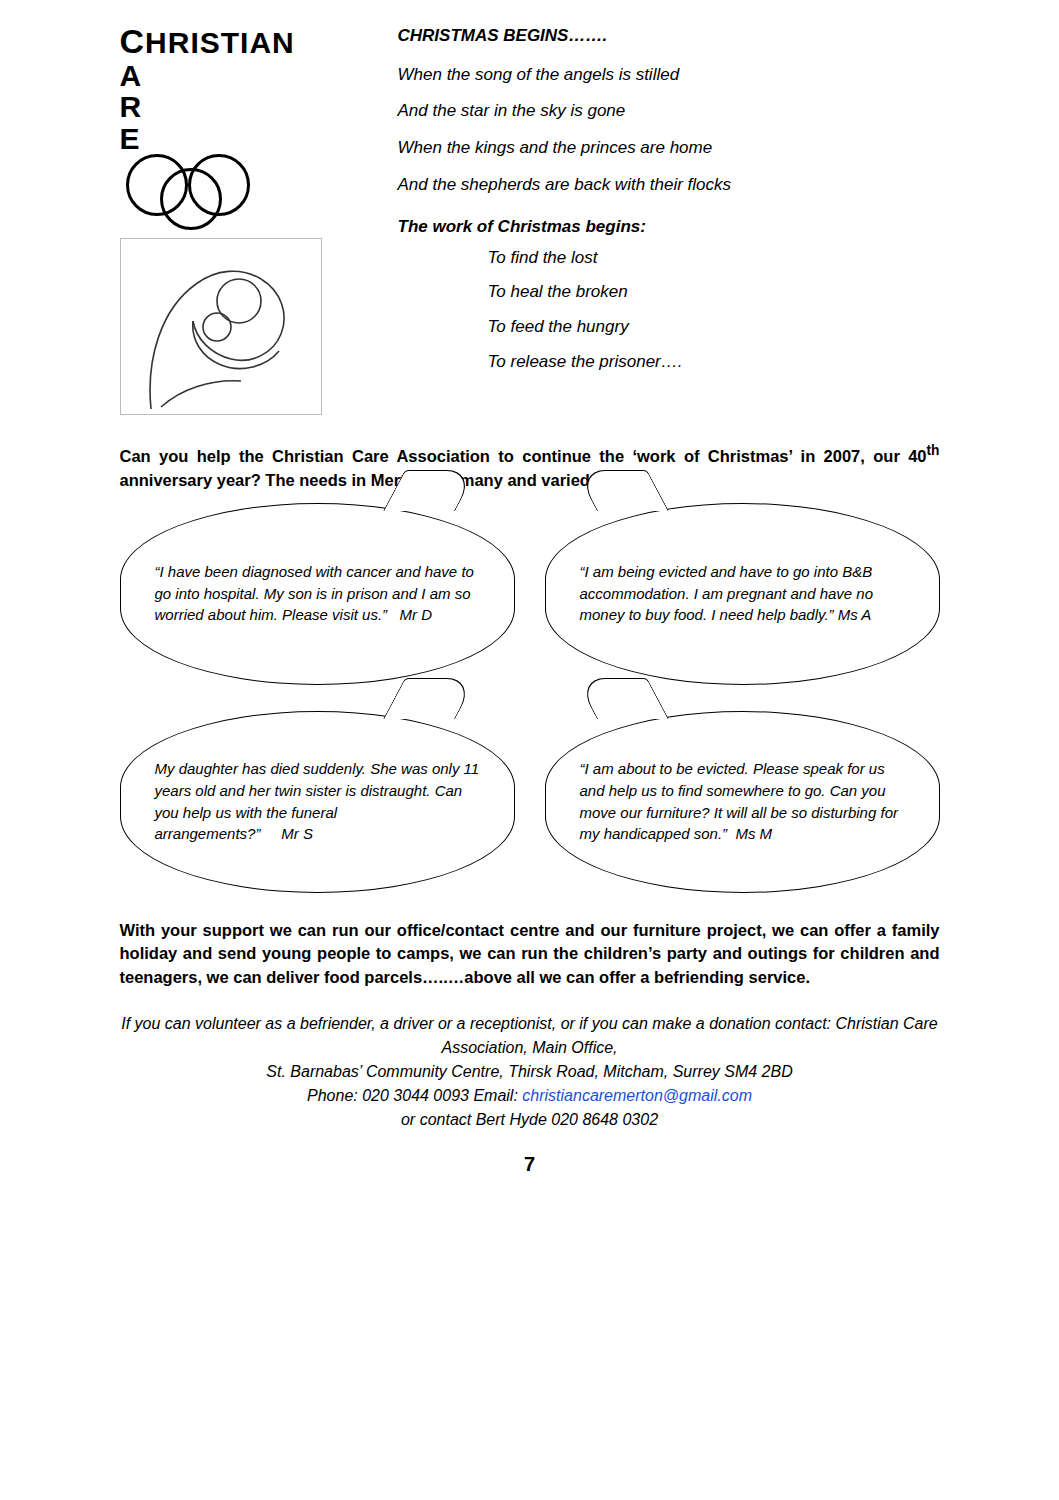CHRISTIAN
A
R
E
CHRISTMAS BEGINS…….
When the song of the angels is stilled
And the star in the sky is gone
When the kings and the princes are home
And the shepherds are back with their flocks
The work of Christmas begins:
To find the lost
To heal the broken
To feed the hungry
To release the prisoner….
Can you help the Christian Care Association to continue the ‘work of Christmas’ in 2007, our 40th anniversary year? The needs in Merton are many and varied:
“I have been diagnosed with cancer and have to go into hospital. My son is in prison and I am so worried about him. Please visit us.” Mr D
“I am being evicted and have to go into B&B accommodation. I am pregnant and have no money to buy food. I need help badly.” Ms A
My daughter has died suddenly. She was only 11 years old and her twin sister is distraught. Can you help us with the funeral arrangements?” Mr S
“I am about to be evicted. Please speak for us and help us to find somewhere to go. Can you move our furniture? It will all be so disturbing for my handicapped son.” Ms M
With your support we can run our office/contact centre and our furniture project, we can offer a family holiday and send young people to camps, we can run the children’s party and outings for children and teenagers, we can deliver food parcels…..…above all we can offer a befriending service.
If you can volunteer as a befriender, a driver or a receptionist, or if you can make a donation contact: Christian Care Association, Main Office,
St. Barnabas’ Community Centre, Thirsk Road, Mitcham, Surrey SM4 2BD
Phone: 020 3044 0093 Email: christiancaremerton@gmail.com
or contact Bert Hyde 020 8648 0302
7